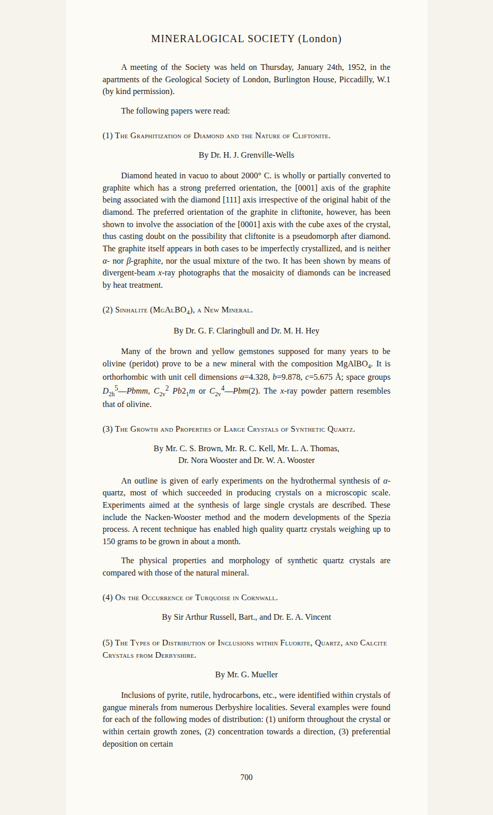MINERALOGICAL SOCIETY (London)
A meeting of the Society was held on Thursday, January 24th, 1952, in the apartments of the Geological Society of London, Burlington House, Piccadilly, W.1 (by kind permission).
The following papers were read:
(1) The Graphitization of Diamond and the Nature of Cliftonite.
By Dr. H. J. Grenville-Wells
Diamond heated in vacuo to about 2000° C. is wholly or partially converted to graphite which has a strong preferred orientation, the [0001] axis of the graphite being associated with the diamond [111] axis irrespective of the original habit of the diamond. The preferred orientation of the graphite in cliftonite, however, has been shown to involve the association of the [0001] axis with the cube axes of the crystal, thus casting doubt on the possibility that cliftonite is a pseudomorph after diamond. The graphite itself appears in both cases to be imperfectly crystallized, and is neither α- nor β-graphite, nor the usual mixture of the two. It has been shown by means of divergent-beam x-ray photographs that the mosaicity of diamonds can be increased by heat treatment.
(2) Sinhalite (MgAlBO4), a New Mineral.
By Dr. G. F. Claringbull and Dr. M. H. Hey
Many of the brown and yellow gemstones supposed for many years to be olivine (peridot) prove to be a new mineral with the composition MgAlBO4. It is orthorhombic with unit cell dimensions a=4.328, b=9.878, c=5.675 Å; space groups D2h5—Pbmm, C2v2 Pb21m or C2v4—Pbm(2). The x-ray powder pattern resembles that of olivine.
(3) The Growth and Properties of Large Crystals of Synthetic Quartz.
By Mr. C. S. Brown, Mr. R. C. Kell, Mr. L. A. Thomas,
Dr. Nora Wooster and Dr. W. A. Wooster
An outline is given of early experiments on the hydrothermal synthesis of α-quartz, most of which succeeded in producing crystals on a microscopic scale. Experiments aimed at the synthesis of large single crystals are described. These include the Nacken-Wooster method and the modern developments of the Spezia process. A recent technique has enabled high quality quartz crystals weighing up to 150 grams to be grown in about a month.
The physical properties and morphology of synthetic quartz crystals are compared with those of the natural mineral.
(4) On the Occurrence of Turquoise in Cornwall.
By Sir Arthur Russell, Bart., and Dr. E. A. Vincent
(5) The Types of Distribution of Inclusions within Fluorite, Quartz, and Calcite Crystals from Derbyshire.
By Mr. G. Mueller
Inclusions of pyrite, rutile, hydrocarbons, etc., were identified within crystals of gangue minerals from numerous Derbyshire localities. Several examples were found for each of the following modes of distribution: (1) uniform throughout the crystal or within certain growth zones, (2) concentration towards a direction, (3) preferential deposition on certain
700